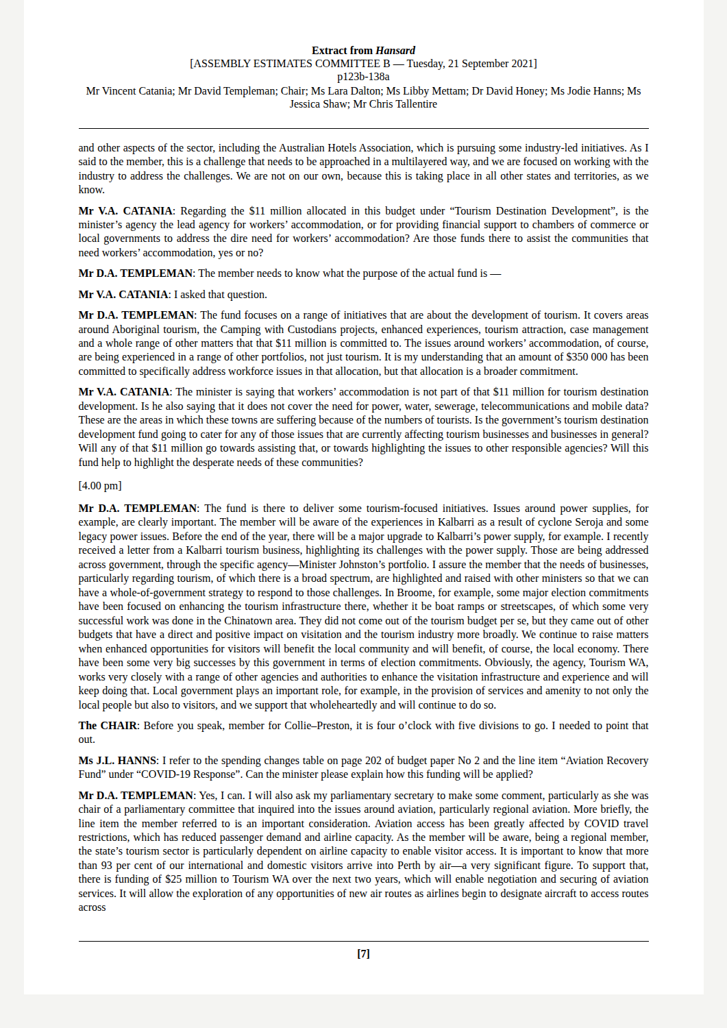Extract from Hansard [ASSEMBLY ESTIMATES COMMITTEE B — Tuesday, 21 September 2021] p123b-138a Mr Vincent Catania; Mr David Templeman; Chair; Ms Lara Dalton; Ms Libby Mettam; Dr David Honey; Ms Jodie Hanns; Ms Jessica Shaw; Mr Chris Tallentire
and other aspects of the sector, including the Australian Hotels Association, which is pursuing some industry-led initiatives. As I said to the member, this is a challenge that needs to be approached in a multilayered way, and we are focused on working with the industry to address the challenges. We are not on our own, because this is taking place in all other states and territories, as we know.
Mr V.A. CATANIA: Regarding the $11 million allocated in this budget under “Tourism Destination Development”, is the minister’s agency the lead agency for workers’ accommodation, or for providing financial support to chambers of commerce or local governments to address the dire need for workers’ accommodation? Are those funds there to assist the communities that need workers’ accommodation, yes or no?
Mr D.A. TEMPLEMAN: The member needs to know what the purpose of the actual fund is —
Mr V.A. CATANIA: I asked that question.
Mr D.A. TEMPLEMAN: The fund focuses on a range of initiatives that are about the development of tourism. It covers areas around Aboriginal tourism, the Camping with Custodians projects, enhanced experiences, tourism attraction, case management and a whole range of other matters that that $11 million is committed to. The issues around workers’ accommodation, of course, are being experienced in a range of other portfolios, not just tourism. It is my understanding that an amount of $350 000 has been committed to specifically address workforce issues in that allocation, but that allocation is a broader commitment.
Mr V.A. CATANIA: The minister is saying that workers’ accommodation is not part of that $11 million for tourism destination development. Is he also saying that it does not cover the need for power, water, sewerage, telecommunications and mobile data? These are the areas in which these towns are suffering because of the numbers of tourists. Is the government’s tourism destination development fund going to cater for any of those issues that are currently affecting tourism businesses and businesses in general? Will any of that $11 million go towards assisting that, or towards highlighting the issues to other responsible agencies? Will this fund help to highlight the desperate needs of these communities?
[4.00 pm]
Mr D.A. TEMPLEMAN: The fund is there to deliver some tourism-focused initiatives. Issues around power supplies, for example, are clearly important. The member will be aware of the experiences in Kalbarri as a result of cyclone Seroja and some legacy power issues. Before the end of the year, there will be a major upgrade to Kalbarri’s power supply, for example. I recently received a letter from a Kalbarri tourism business, highlighting its challenges with the power supply. Those are being addressed across government, through the specific agency—Minister Johnston’s portfolio. I assure the member that the needs of businesses, particularly regarding tourism, of which there is a broad spectrum, are highlighted and raised with other ministers so that we can have a whole-of-government strategy to respond to those challenges. In Broome, for example, some major election commitments have been focused on enhancing the tourism infrastructure there, whether it be boat ramps or streetscapes, of which some very successful work was done in the Chinatown area. They did not come out of the tourism budget per se, but they came out of other budgets that have a direct and positive impact on visitation and the tourism industry more broadly. We continue to raise matters when enhanced opportunities for visitors will benefit the local community and will benefit, of course, the local economy. There have been some very big successes by this government in terms of election commitments. Obviously, the agency, Tourism WA, works very closely with a range of other agencies and authorities to enhance the visitation infrastructure and experience and will keep doing that. Local government plays an important role, for example, in the provision of services and amenity to not only the local people but also to visitors, and we support that wholeheartedly and will continue to do so.
The CHAIR: Before you speak, member for Collie–Preston, it is four o’clock with five divisions to go. I needed to point that out.
Ms J.L. HANNS: I refer to the spending changes table on page 202 of budget paper No 2 and the line item “Aviation Recovery Fund” under “COVID-19 Response”. Can the minister please explain how this funding will be applied?
Mr D.A. TEMPLEMAN: Yes, I can. I will also ask my parliamentary secretary to make some comment, particularly as she was chair of a parliamentary committee that inquired into the issues around aviation, particularly regional aviation. More briefly, the line item the member referred to is an important consideration. Aviation access has been greatly affected by COVID travel restrictions, which has reduced passenger demand and airline capacity. As the member will be aware, being a regional member, the state’s tourism sector is particularly dependent on airline capacity to enable visitor access. It is important to know that more than 93 per cent of our international and domestic visitors arrive into Perth by air—a very significant figure. To support that, there is funding of $25 million to Tourism WA over the next two years, which will enable negotiation and securing of aviation services. It will allow the exploration of any opportunities of new air routes as airlines begin to designate aircraft to access routes across
[7]